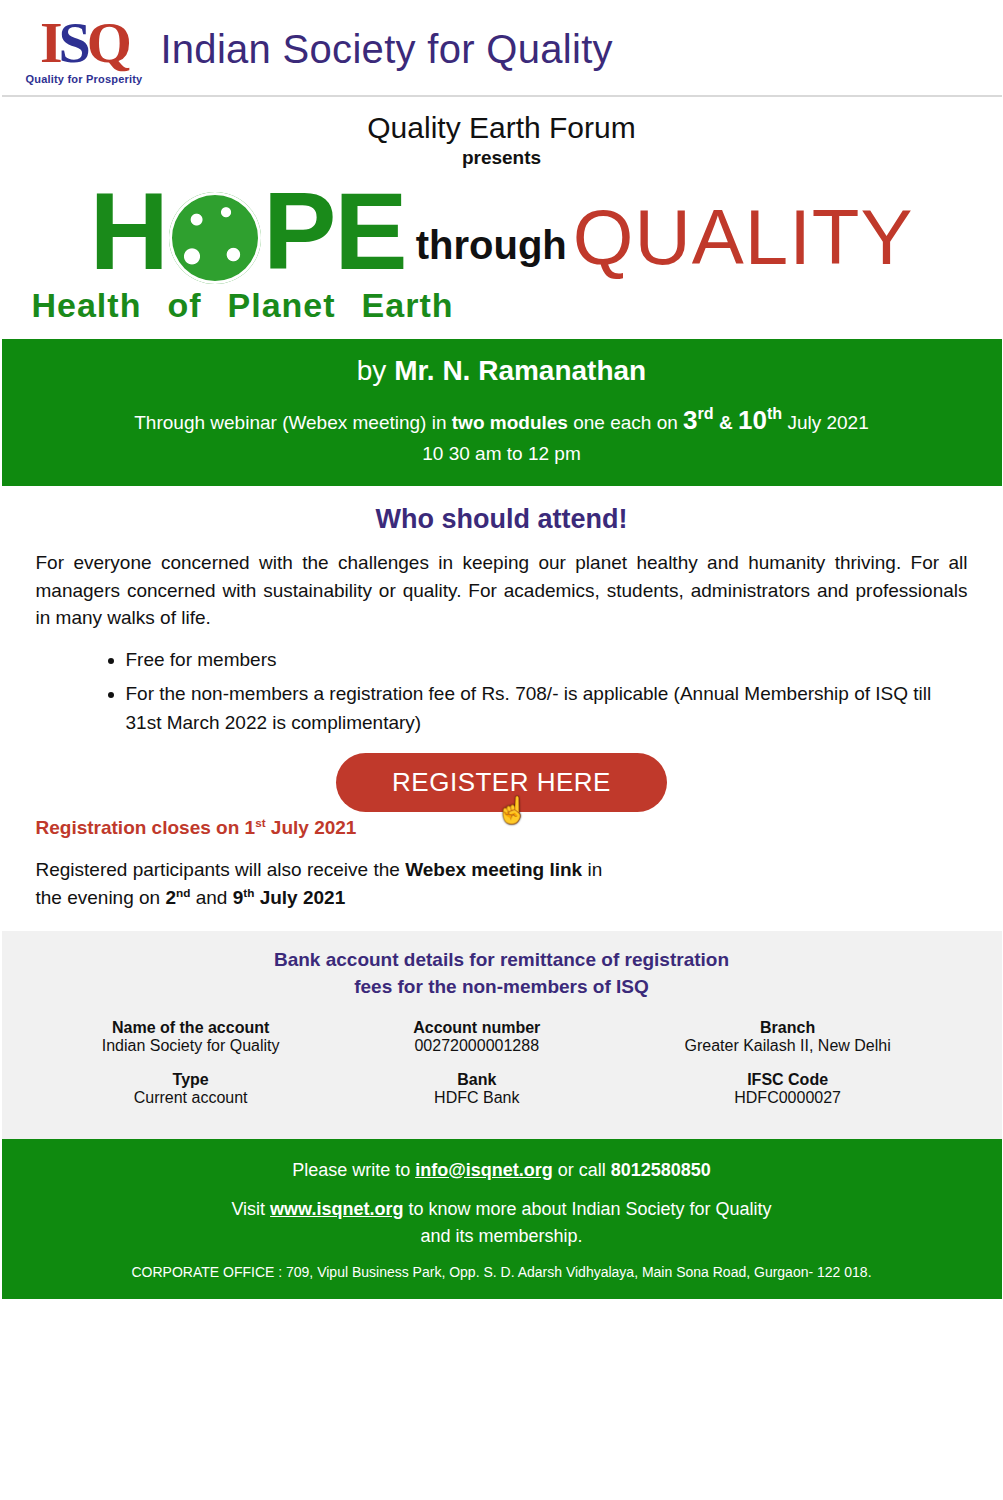ISQ
Quality for Prosperity
Indian Society for Quality
Quality Earth Forum
presents
H PE
through
QUALITY
Health of Planet Earth
by Mr. N. Ramanathan
Through webinar (Webex meeting) in two modules one each on 3rd & 10th July 2021
10 30 am to 12 pm
Who should attend!
For everyone concerned with the challenges in keeping our planet healthy and humanity thriving. For all managers concerned with sustainability or quality. For academics, students, administrators and professionals in many walks of life.
Free for members
For the non-members a registration fee of Rs. 708/- is applicable (Annual Membership of ISQ till 31st March 2022 is complimentary)
REGISTER HERE☝
Registration closes on 1st July 2021
Registered participants will also receive the Webex meeting link in
the evening on 2nd and 9th July 2021
Bank account details for remittance of registration
fees for the non-members of ISQ
| Name of the account | Account number | Branch |
| --- | --- | --- |
| Indian Society for Quality | 00272000001288 | Greater Kailash II, New Delhi |
| Type | Bank | IFSC Code |
| Current account | HDFC Bank | HDFC0000027 |
Please write to info@isqnet.org or call 8012580850
Visit www.isqnet.org to know more about Indian Society for Quality
and its membership.
CORPORATE OFFICE : 709, Vipul Business Park, Opp. S. D. Adarsh Vidhyalaya, Main Sona Road, Gurgaon- 122 018.